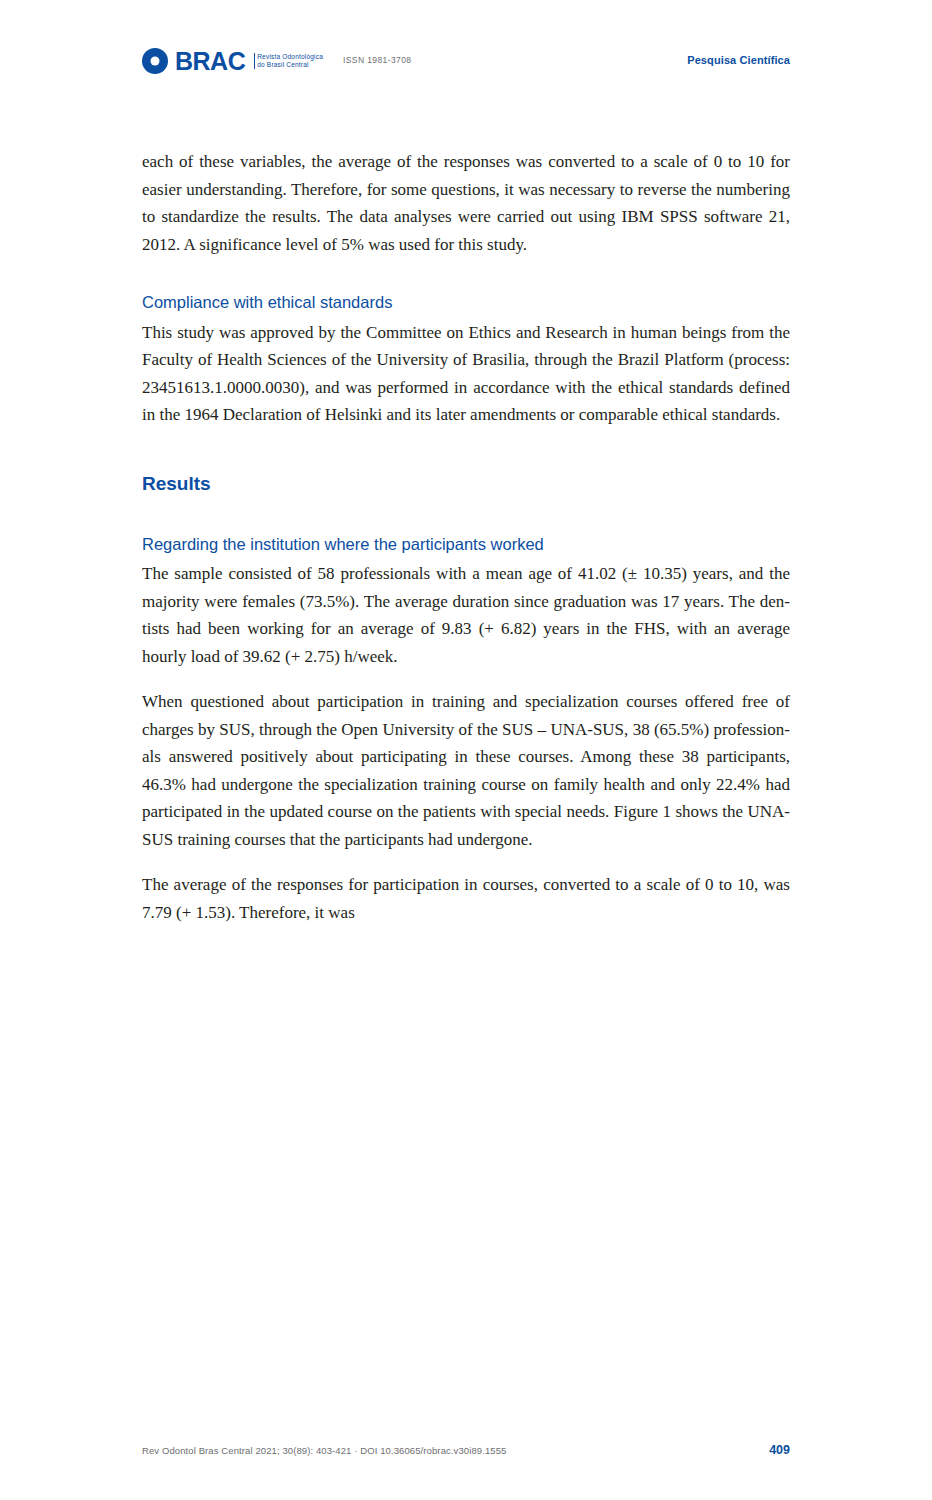BRAC Revista Odontológica
do Brasil Central
ISSN 1981-3708 Pesquisa Científica
each of these variables, the average of the responses was converted to a scale of 0 to 10 for easier understanding. Therefore, for some questions, it was necessary to reverse the numbering to standardize the results. The data analyses were carried out using IBM SPSS software 21, 2012. A significance level of 5% was used for this study.
Compliance with ethical standards
This study was approved by the Committee on Ethics and Research in human beings from the Faculty of Health Sciences of the University of Brasilia, through the Brazil Platform (process: 23451613.1.0000.0030), and was performed in accordance with the ethical standards defined in the 1964 Declaration of Helsinki and its later amendments or comparable ethical standards.
Results
Regarding the institution where the participants worked
The sample consisted of 58 professionals with a mean age of 41.02 (± 10.35) years, and the majority were females (73.5%). The average duration since graduation was 17 years. The dentists had been working for an average of 9.83 (+ 6.82) years in the FHS, with an average hourly load of 39.62 (+ 2.75) h/week.
When questioned about participation in training and specialization courses offered free of charges by SUS, through the Open University of the SUS – UNA-SUS, 38 (65.5%) professionals answered positively about participating in these courses. Among these 38 participants, 46.3% had undergone the specialization training course on family health and only 22.4% had participated in the updated course on the patients with special needs. Figure 1 shows the UNA-SUS training courses that the participants had undergone.
The average of the responses for participation in courses, converted to a scale of 0 to 10, was 7.79 (+ 1.53). Therefore, it was
Rev Odontol Bras Central 2021; 30(89): 403-421 · DOI 10.36065/robrac.v30i89.1555 409